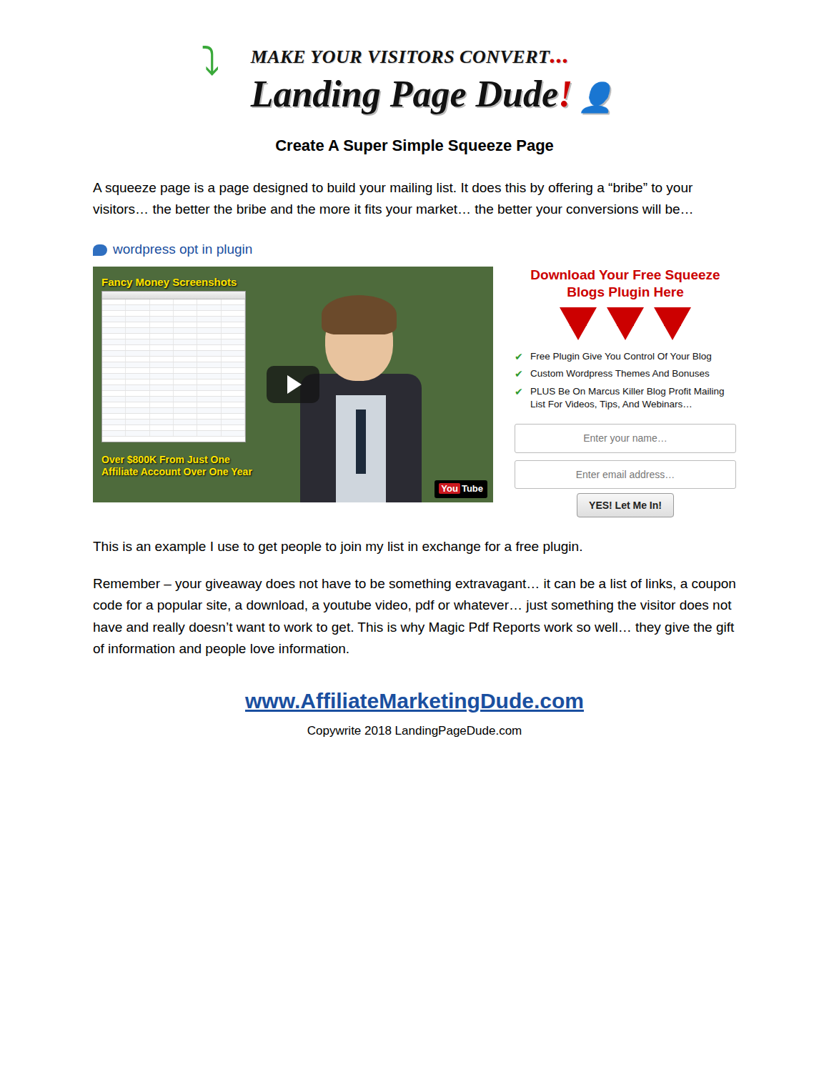⤵
MAKE YOUR VISITORS CONVERT...
Landing Page Dude!👤
Create A Super Simple Squeeze Page
A squeeze page is a page designed to build your mailing list. It does this by offering a “bribe” to your visitors… the better the bribe and the more it fits your market… the better your conversions will be…
wordpress opt in plugin
Fancy Money Screenshots
Over $800K From Just One
Affiliate Account Over One Year
You Tube
Download Your Free Squeeze
Blogs Plugin Here
Free Plugin Give You Control Of Your Blog
Custom Wordpress Themes And Bonuses
PLUS Be On Marcus Killer Blog Profit Mailing List For Videos, Tips, And Webinars…
Enter your name…
Enter email address…
YES! Let Me In!
This is an example I use to get people to join my list in exchange for a free plugin.
Remember – your giveaway does not have to be something extravagant… it can be a list of links, a coupon code for a popular site, a download, a youtube video, pdf or whatever… just something the visitor does not have and really doesn’t want to work to get. This is why Magic Pdf Reports work so well… they give the gift of information and people love information.
www.AffiliateMarketingDude.com
Copywrite 2018 LandingPageDude.com